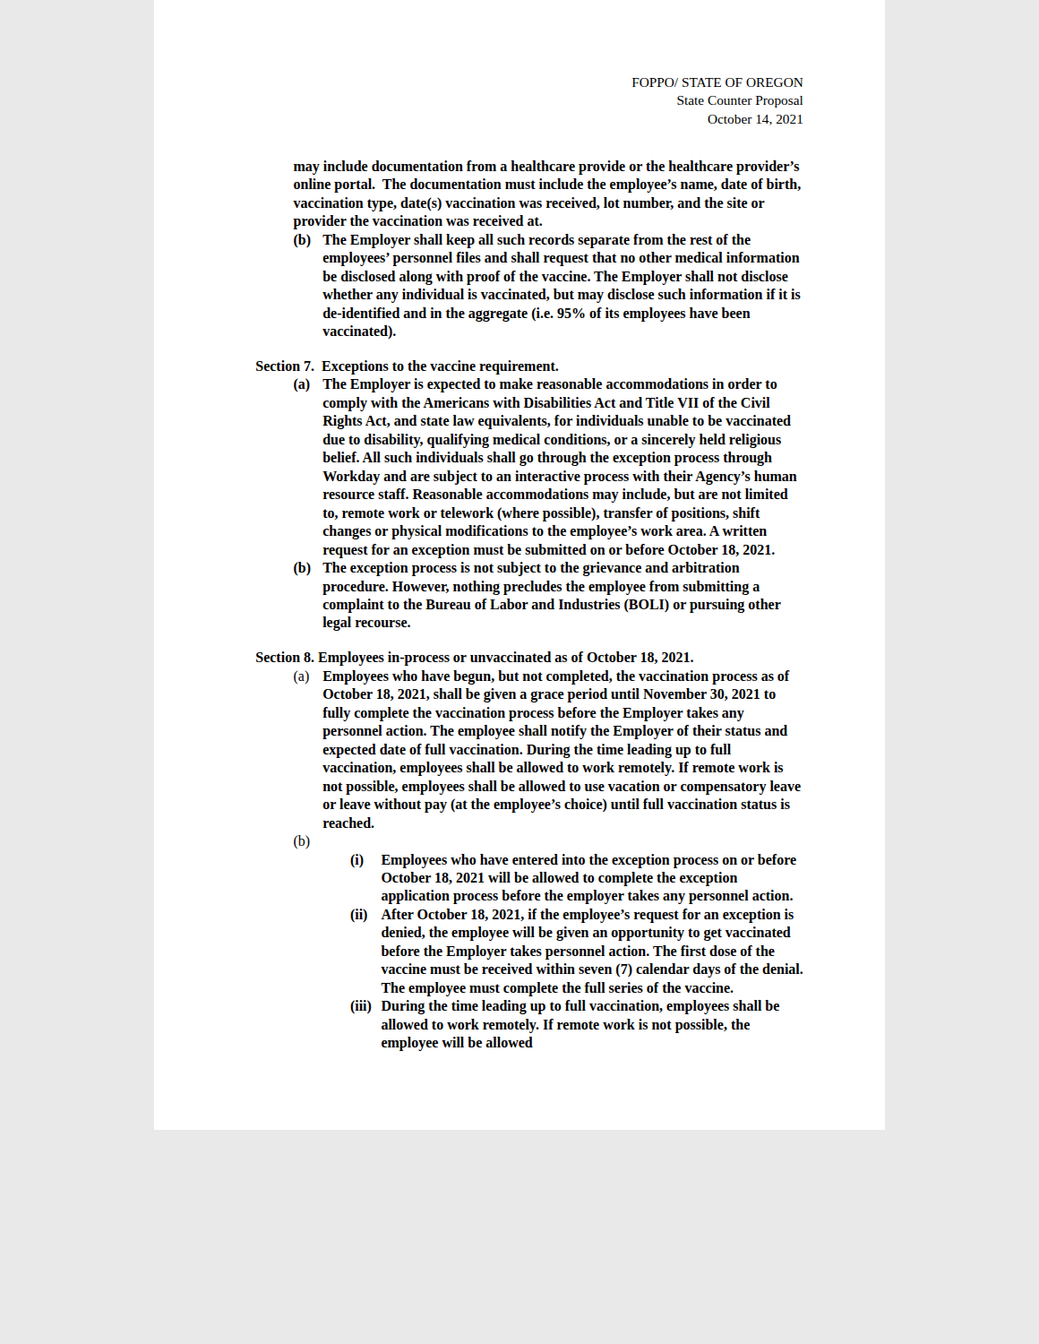FOPPO/ STATE OF OREGON State Counter Proposal October 14, 2021
may include documentation from a healthcare provide or the healthcare provider’s online portal. The documentation must include the employee’s name, date of birth, vaccination type, date(s) vaccination was received, lot number, and the site or provider the vaccination was received at.
(b) The Employer shall keep all such records separate from the rest of the employees’ personnel files and shall request that no other medical information be disclosed along with proof of the vaccine. The Employer shall not disclose whether any individual is vaccinated, but may disclose such information if it is de-identified and in the aggregate (i.e. 95% of its employees have been vaccinated).
Section 7. Exceptions to the vaccine requirement.
(a) The Employer is expected to make reasonable accommodations in order to comply with the Americans with Disabilities Act and Title VII of the Civil Rights Act, and state law equivalents, for individuals unable to be vaccinated due to disability, qualifying medical conditions, or a sincerely held religious belief. All such individuals shall go through the exception process through Workday and are subject to an interactive process with their Agency’s human resource staff. Reasonable accommodations may include, but are not limited to, remote work or telework (where possible), transfer of positions, shift changes or physical modifications to the employee’s work area. A written request for an exception must be submitted on or before October 18, 2021.
(b) The exception process is not subject to the grievance and arbitration procedure. However, nothing precludes the employee from submitting a complaint to the Bureau of Labor and Industries (BOLI) or pursuing other legal recourse.
Section 8. Employees in-process or unvaccinated as of October 18, 2021.
(a) Employees who have begun, but not completed, the vaccination process as of October 18, 2021, shall be given a grace period until November 30, 2021 to fully complete the vaccination process before the Employer takes any personnel action. The employee shall notify the Employer of their status and expected date of full vaccination. During the time leading up to full vaccination, employees shall be allowed to work remotely. If remote work is not possible, employees shall be allowed to use vacation or compensatory leave or leave without pay (at the employee’s choice) until full vaccination status is reached.
(b)
(i) Employees who have entered into the exception process on or before October 18, 2021 will be allowed to complete the exception application process before the employer takes any personnel action.
(ii) After October 18, 2021, if the employee’s request for an exception is denied, the employee will be given an opportunity to get vaccinated before the Employer takes personnel action. The first dose of the vaccine must be received within seven (7) calendar days of the denial. The employee must complete the full series of the vaccine.
(iii) During the time leading up to full vaccination, employees shall be allowed to work remotely. If remote work is not possible, the employee will be allowed